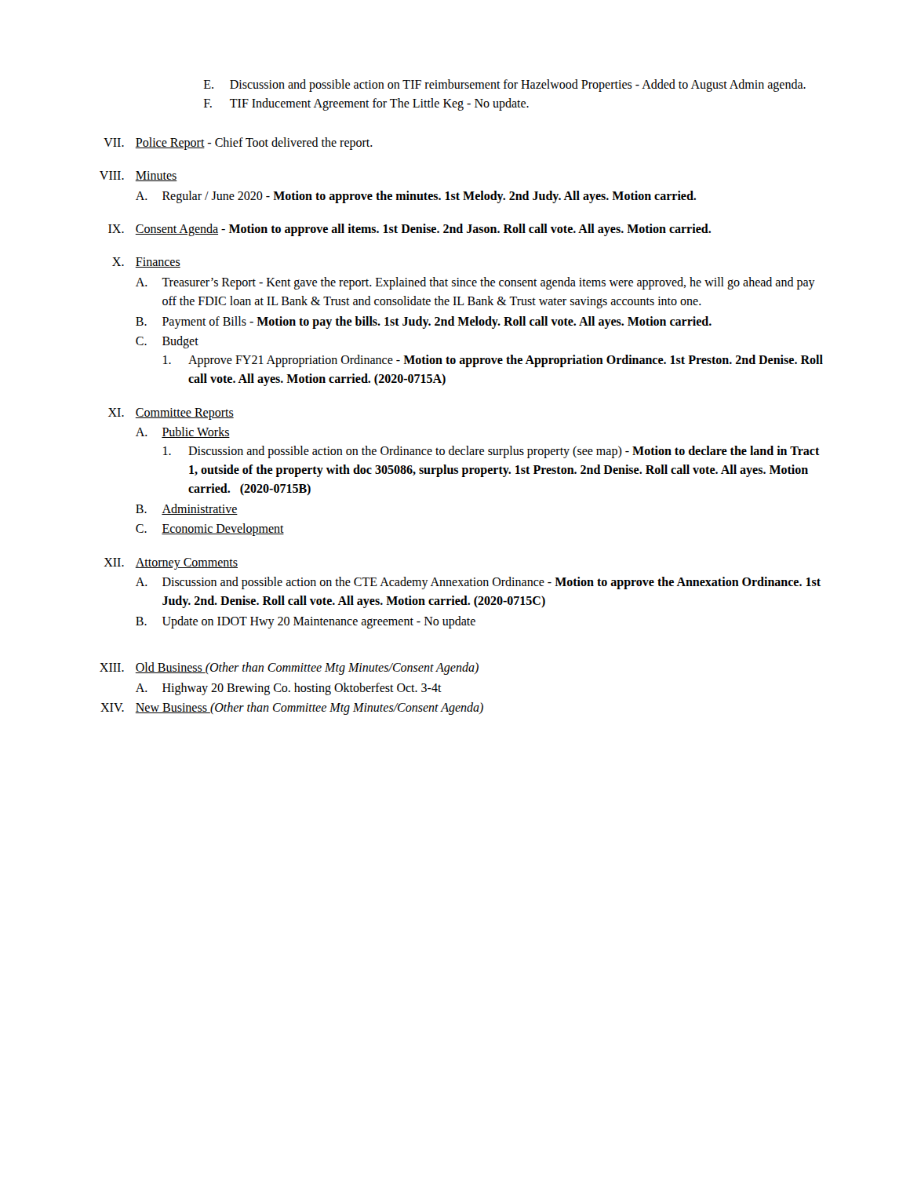E. Discussion and possible action on TIF reimbursement for Hazelwood Properties - Added to August Admin agenda.
F. TIF Inducement Agreement for The Little Keg - No update.
VII. Police Report - Chief Toot delivered the report.
VIII. Minutes
A. Regular / June 2020 - Motion to approve the minutes. 1st Melody. 2nd Judy. All ayes. Motion carried.
IX. Consent Agenda - Motion to approve all items. 1st Denise. 2nd Jason. Roll call vote. All ayes. Motion carried.
X. Finances
A. Treasurer’s Report - Kent gave the report. Explained that since the consent agenda items were approved, he will go ahead and pay off the FDIC loan at IL Bank & Trust and consolidate the IL Bank & Trust water savings accounts into one.
B. Payment of Bills - Motion to pay the bills. 1st Judy. 2nd Melody. Roll call vote. All ayes. Motion carried.
C. Budget
1. Approve FY21 Appropriation Ordinance - Motion to approve the Appropriation Ordinance. 1st Preston. 2nd Denise. Roll call vote. All ayes. Motion carried. (2020-0715A)
XI. Committee Reports
A. Public Works
1. Discussion and possible action on the Ordinance to declare surplus property (see map) - Motion to declare the land in Tract 1, outside of the property with doc 305086, surplus property. 1st Preston. 2nd Denise. Roll call vote. All ayes. Motion carried. (2020-0715B)
B. Administrative
C. Economic Development
XII. Attorney Comments
A. Discussion and possible action on the CTE Academy Annexation Ordinance - Motion to approve the Annexation Ordinance. 1st Judy. 2nd. Denise. Roll call vote. All ayes. Motion carried. (2020-0715C)
B. Update on IDOT Hwy 20 Maintenance agreement - No update
XIII. Old Business (Other than Committee Mtg Minutes/Consent Agenda)
A. Highway 20 Brewing Co. hosting Oktoberfest Oct. 3-4t
XIV. New Business (Other than Committee Mtg Minutes/Consent Agenda)